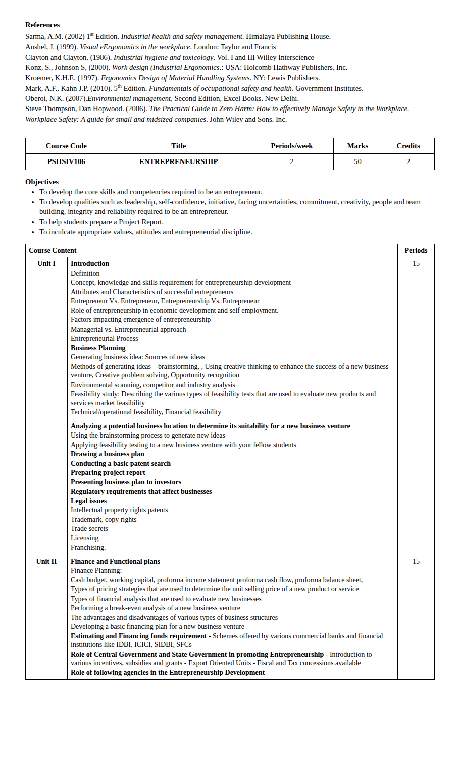References
Sarma, A.M. (2002) 1st Edition. Industrial health and safety management. Himalaya Publishing House.
Anshel, J. (1999). Visual eErgonomics in the workplace. London: Taylor and Francis
Clayton and Clayton, (1986). Industrial hygiene and toxicology, Vol. I and III Willey Interscience
Konz, S., Johnson S, (2000), Work design (Industrial Ergonomics.: USA: Holcomb Hathway Publishers, Inc.
Kroemer, K.H.E. (1997). Ergonomics Design of Material Handling Systems. NY: Lewis Publishers.
Mark, A.F., Kahn J.P. (2010). 5th Edition. Fundamentals of occupational safety and health. Government Institutes.
Oberoi, N.K. (2007).Environmental management, Second Edition, Excel Books, New Delhi.
Steve Thompson, Dan Hopwood. (2006). The Practical Guide to Zero Harm: How to effectively Manage Safety in the Workplace.
Workplace Safety: A guide for small and midsized companies. John Wiley and Sons. Inc.
| Course Code | Title | Periods/week | Marks | Credits |
| --- | --- | --- | --- | --- |
| PSHSIV106 | ENTREPRENEURSHIP | 2 | 50 | 2 |
Objectives
To develop the core skills and competencies required to be an entrepreneur.
To develop qualities such as leadership, self-confidence, initiative, facing uncertainties, commitment, creativity, people and team building, integrity and reliability required to be an entrepreneur.
To help students prepare a Project Report.
To inculcate appropriate values, attitudes and entrepreneurial discipline.
| Course Content | Periods |
| --- | --- |
| Unit I | Introduction Definition Concept, knowledge and skills requirement for entrepreneurship development Attributes and Characteristics of successful entrepreneurs Entrepreneur Vs. Entrepreneur, Entrepreneurship Vs. Entrepreneur Role of entrepreneurship in economic development and self employment. Factors impacting emergence of entrepreneurship Managerial vs. Entrepreneurial approach Entrepreneurial Process Business Planning Generating business idea: Sources of new ideas Methods of generating ideas – brainstorming, , Using creative thinking to enhance the success of a new business venture, Creative problem solving, Opportunity recognition Environmental scanning, competitor and industry analysis Feasibility study: Describing the various types of feasibility tests that are used to evaluate new products and services market feasibility Technical/operational feasibility, Financial feasibility Analyzing a potential business location to determine its suitability for a new business venture Using the brainstorming process to generate new ideas Applying feasibility testing to a new business venture with your fellow students Drawing a business plan Conducting a basic patent search Preparing project report Presenting business plan to investors Regulatory requirements that affect businesses Legal issues Intellectual property rights patents Trademark, copy rights Trade secrets Licensing Franchising. | 15 |
| Unit II | Finance and Functional plans Finance Planning: Cash budget, working capital, proforma income statement proforma cash flow, proforma balance sheet, Types of pricing strategies that are used to determine the unit selling price of a new product or service Types of financial analysis that are used to evaluate new businesses Performing a break-even analysis of a new business venture The advantages and disadvantages of various types of business structures Developing a basic financing plan for a new business venture Estimating and Financing funds requirement - Schemes offered by various commercial banks and financial institutions like IDBI, ICICI, SIDBI, SFCs Role of Central Government and State Government in promoting Entrepreneurship - Introduction to various incentives, subsidies and grants - Export Oriented Units - Fiscal and Tax concessions available Role of following agencies in the Entrepreneurship Development | 15 |